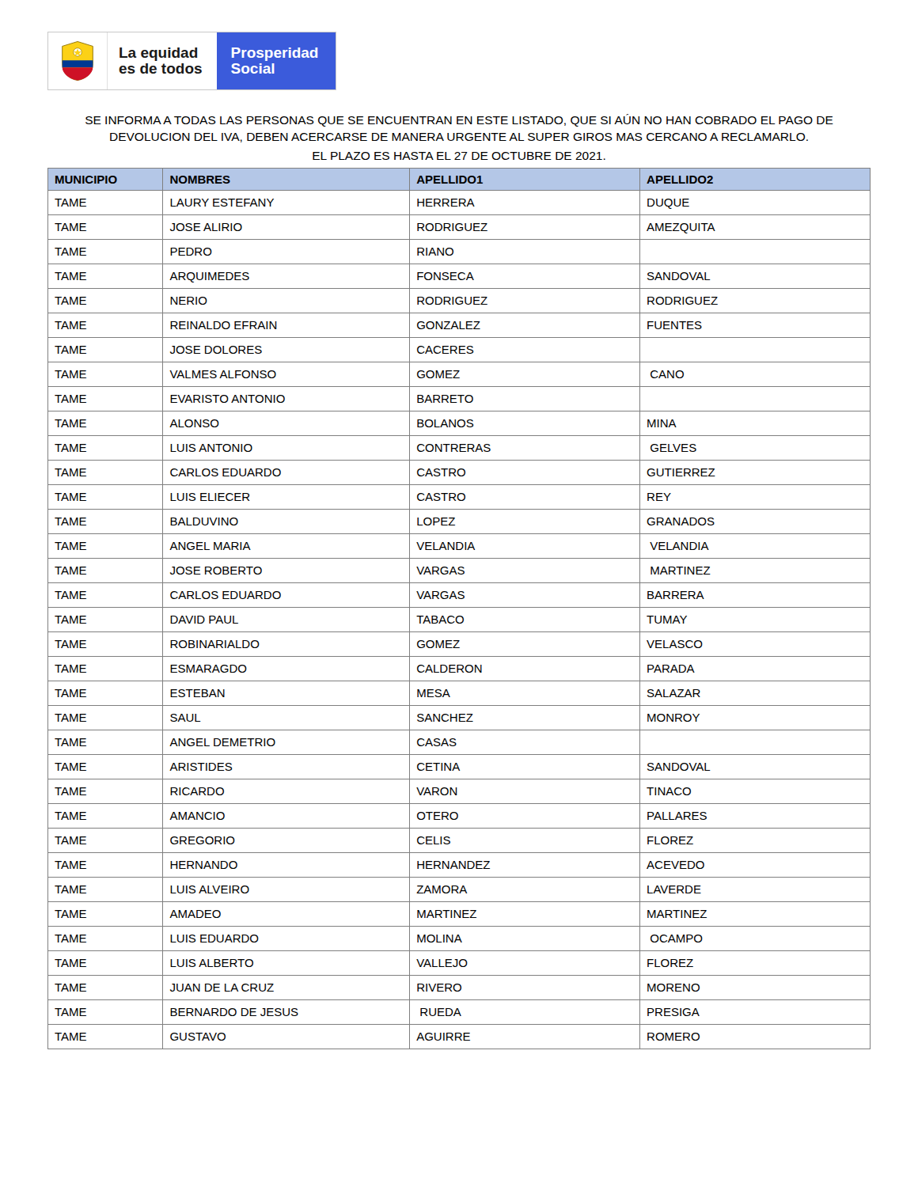La equidad
es de todos
Prosperidad
Social
SE INFORMA A TODAS LAS PERSONAS QUE SE ENCUENTRAN EN ESTE LISTADO, QUE SI AÚN NO HAN COBRADO EL PAGO DE DEVOLUCION DEL IVA, DEBEN ACERCARSE DE MANERA URGENTE AL SUPER GIROS MAS CERCANO A RECLAMARLO.
EL PLAZO ES HASTA EL 27 DE OCTUBRE DE 2021.
| MUNICIPIO | NOMBRES | APELLIDO1 | APELLIDO2 |
| --- | --- | --- | --- |
| TAME | LAURY ESTEFANY | HERRERA | DUQUE |
| TAME | JOSE ALIRIO | RODRIGUEZ | AMEZQUITA |
| TAME | PEDRO | RIANO | |
| TAME | ARQUIMEDES | FONSECA | SANDOVAL |
| TAME | NERIO | RODRIGUEZ | RODRIGUEZ |
| TAME | REINALDO EFRAIN | GONZALEZ | FUENTES |
| TAME | JOSE DOLORES | CACERES | |
| TAME | VALMES ALFONSO | GOMEZ | CANO |
| TAME | EVARISTO ANTONIO | BARRETO | |
| TAME | ALONSO | BOLANOS | MINA |
| TAME | LUIS ANTONIO | CONTRERAS | GELVES |
| TAME | CARLOS EDUARDO | CASTRO | GUTIERREZ |
| TAME | LUIS ELIECER | CASTRO | REY |
| TAME | BALDUVINO | LOPEZ | GRANADOS |
| TAME | ANGEL MARIA | VELANDIA | VELANDIA |
| TAME | JOSE ROBERTO | VARGAS | MARTINEZ |
| TAME | CARLOS EDUARDO | VARGAS | BARRERA |
| TAME | DAVID PAUL | TABACO | TUMAY |
| TAME | ROBINARIALDO | GOMEZ | VELASCO |
| TAME | ESMARAGDO | CALDERON | PARADA |
| TAME | ESTEBAN | MESA | SALAZAR |
| TAME | SAUL | SANCHEZ | MONROY |
| TAME | ANGEL DEMETRIO | CASAS | |
| TAME | ARISTIDES | CETINA | SANDOVAL |
| TAME | RICARDO | VARON | TINACO |
| TAME | AMANCIO | OTERO | PALLARES |
| TAME | GREGORIO | CELIS | FLOREZ |
| TAME | HERNANDO | HERNANDEZ | ACEVEDO |
| TAME | LUIS ALVEIRO | ZAMORA | LAVERDE |
| TAME | AMADEO | MARTINEZ | MARTINEZ |
| TAME | LUIS EDUARDO | MOLINA | OCAMPO |
| TAME | LUIS ALBERTO | VALLEJO | FLOREZ |
| TAME | JUAN DE LA CRUZ | RIVERO | MORENO |
| TAME | BERNARDO DE JESUS | RUEDA | PRESIGA |
| TAME | GUSTAVO | AGUIRRE | ROMERO |